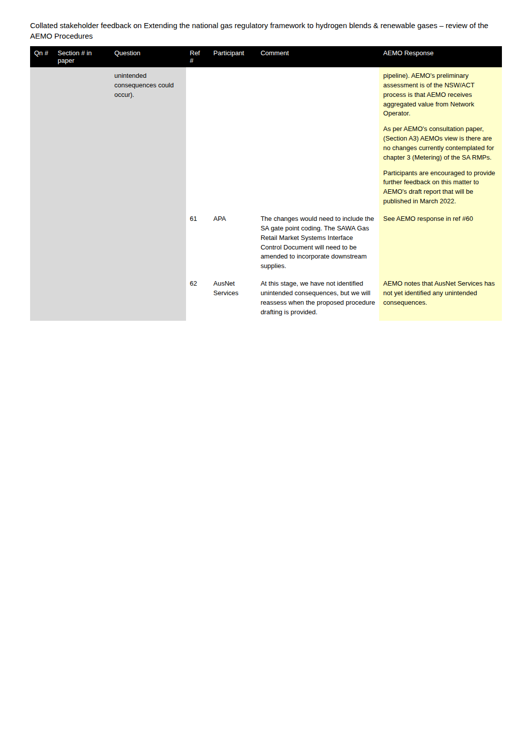Collated stakeholder feedback on Extending the national gas regulatory framework to hydrogen blends & renewable gases – review of the AEMO Procedures
| Qn # | Section # in paper | Question | Ref # | Participant | Comment | AEMO Response |
| --- | --- | --- | --- | --- | --- | --- |
| | | unintended consequences could occur). | | | | pipeline). AEMO's preliminary assessment is of the NSW/ACT process is that AEMO receives aggregated value from Network Operator. As per AEMO's consultation paper, (Section A3) AEMOs view is there are no changes currently contemplated for chapter 3 (Metering) of the SA RMPs. Participants are encouraged to provide further feedback on this matter to AEMO's draft report that will be published in March 2022. |
| | | | 61 | APA | The changes would need to include the SA gate point coding. The SAWA Gas Retail Market Systems Interface Control Document will need to be amended to incorporate downstream supplies. | See AEMO response in ref #60 |
| | | | 62 | AusNet Services | At this stage, we have not identified unintended consequences, but we will reassess when the proposed procedure drafting is provided. | AEMO notes that AusNet Services has not yet identified any unintended consequences. |